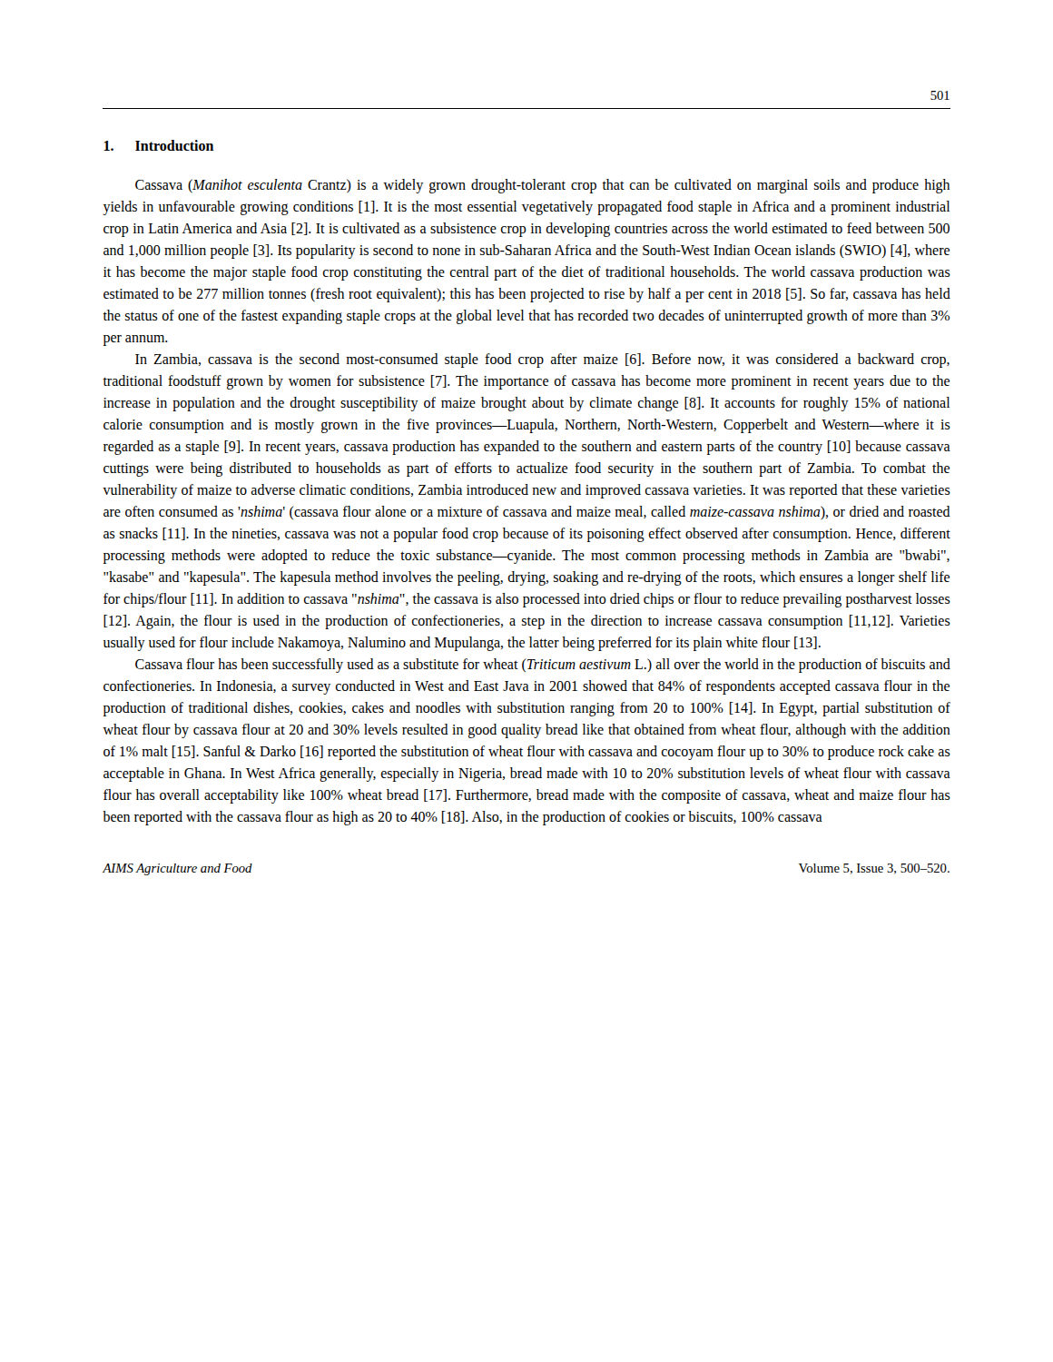501
1. Introduction
Cassava (Manihot esculenta Crantz) is a widely grown drought-tolerant crop that can be cultivated on marginal soils and produce high yields in unfavourable growing conditions [1]. It is the most essential vegetatively propagated food staple in Africa and a prominent industrial crop in Latin America and Asia [2]. It is cultivated as a subsistence crop in developing countries across the world estimated to feed between 500 and 1,000 million people [3]. Its popularity is second to none in sub-Saharan Africa and the South-West Indian Ocean islands (SWIO) [4], where it has become the major staple food crop constituting the central part of the diet of traditional households. The world cassava production was estimated to be 277 million tonnes (fresh root equivalent); this has been projected to rise by half a per cent in 2018 [5]. So far, cassava has held the status of one of the fastest expanding staple crops at the global level that has recorded two decades of uninterrupted growth of more than 3% per annum.
In Zambia, cassava is the second most-consumed staple food crop after maize [6]. Before now, it was considered a backward crop, traditional foodstuff grown by women for subsistence [7]. The importance of cassava has become more prominent in recent years due to the increase in population and the drought susceptibility of maize brought about by climate change [8]. It accounts for roughly 15% of national calorie consumption and is mostly grown in the five provinces—Luapula, Northern, North-Western, Copperbelt and Western—where it is regarded as a staple [9]. In recent years, cassava production has expanded to the southern and eastern parts of the country [10] because cassava cuttings were being distributed to households as part of efforts to actualize food security in the southern part of Zambia. To combat the vulnerability of maize to adverse climatic conditions, Zambia introduced new and improved cassava varieties. It was reported that these varieties are often consumed as 'nshima' (cassava flour alone or a mixture of cassava and maize meal, called maize-cassava nshima), or dried and roasted as snacks [11]. In the nineties, cassava was not a popular food crop because of its poisoning effect observed after consumption. Hence, different processing methods were adopted to reduce the toxic substance—cyanide. The most common processing methods in Zambia are "bwabi", "kasabe" and "kapesula". The kapesula method involves the peeling, drying, soaking and re-drying of the roots, which ensures a longer shelf life for chips/flour [11]. In addition to cassava "nshima", the cassava is also processed into dried chips or flour to reduce prevailing postharvest losses [12]. Again, the flour is used in the production of confectioneries, a step in the direction to increase cassava consumption [11,12]. Varieties usually used for flour include Nakamoya, Nalumino and Mupulanga, the latter being preferred for its plain white flour [13].
Cassava flour has been successfully used as a substitute for wheat (Triticum aestivum L.) all over the world in the production of biscuits and confectioneries. In Indonesia, a survey conducted in West and East Java in 2001 showed that 84% of respondents accepted cassava flour in the production of traditional dishes, cookies, cakes and noodles with substitution ranging from 20 to 100% [14]. In Egypt, partial substitution of wheat flour by cassava flour at 20 and 30% levels resulted in good quality bread like that obtained from wheat flour, although with the addition of 1% malt [15]. Sanful & Darko [16] reported the substitution of wheat flour with cassava and cocoyam flour up to 30% to produce rock cake as acceptable in Ghana. In West Africa generally, especially in Nigeria, bread made with 10 to 20% substitution levels of wheat flour with cassava flour has overall acceptability like 100% wheat bread [17]. Furthermore, bread made with the composite of cassava, wheat and maize flour has been reported with the cassava flour as high as 20 to 40% [18]. Also, in the production of cookies or biscuits, 100% cassava
AIMS Agriculture and Food Volume 5, Issue 3, 500–520.